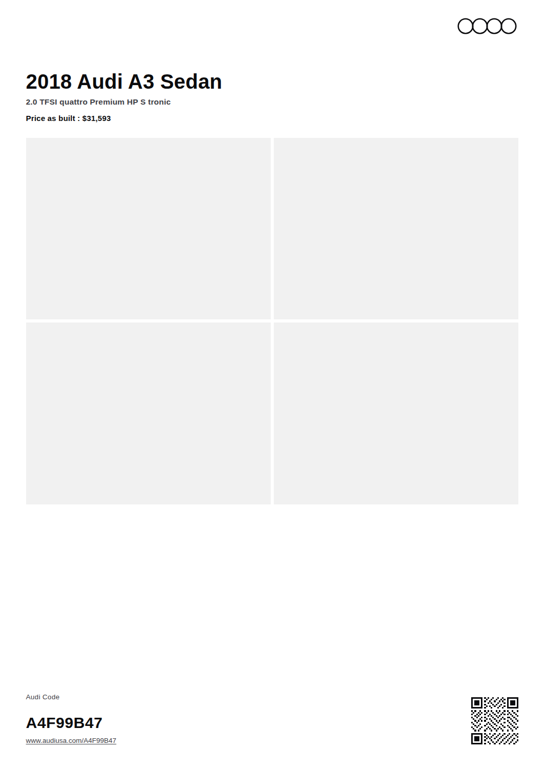2018 Audi A3 Sedan
2.0 TFSI quattro Premium HP S tronic
Price as built : $31,593
Audi Code A4F99B47 www.audiusa.com/A4F99B47